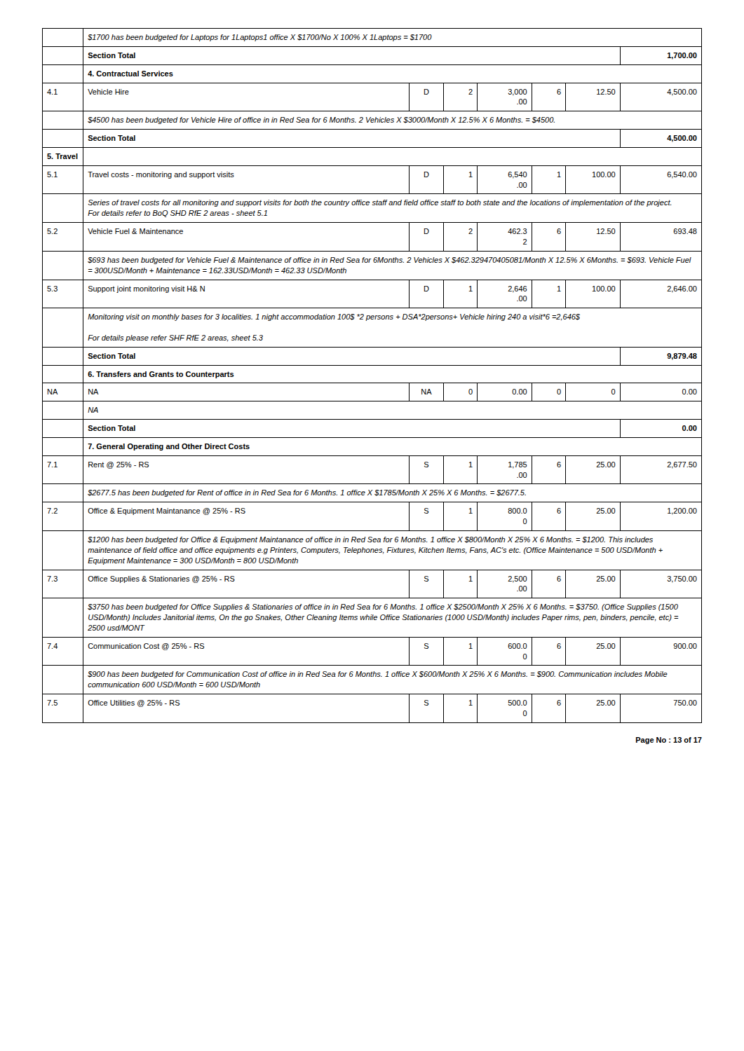| | $1700 has been budgeted for Laptops for 1Laptops1 office X $1700/No X 100% X 1Laptops = $1700 |
| | Section Total | 1,700.00 |
| | 4. Contractual Services |
| 4.1 | Vehicle Hire | D | 2 | 3,000 .00 | 6 | 12.50 | 4,500.00 |
| | $4500 has been budgeted for Vehicle Hire of office in in Red Sea for 6 Months. 2 Vehicles X $3000/Month X 12.5% X 6 Months. = $4500. |
| | Section Total | 4,500.00 |
| 5. Travel | |
| 5.1 | Travel costs - monitoring and support visits | D | 1 | 6,540 .00 | 1 | 100.00 | 6,540.00 |
| | Series of travel costs for all monitoring and support visits for both the country office staff and field office staff to both state and the locations of implementation of the project. For details refer to BoQ SHD RfE 2 areas - sheet 5.1 |
| 5.2 | Vehicle Fuel & Maintenance | D | 2 | 462.3 2 | 6 | 12.50 | 693.48 |
| | $693 has been budgeted for Vehicle Fuel & Maintenance of office in in Red Sea for 6Months. 2 Vehicles X $462.329470405081/Month X 12.5% X 6Months. = $693. Vehicle Fuel = 300USD/Month + Maintenance = 162.33USD/Month = 462.33 USD/Month |
| 5.3 | Support joint monitoring visit H& N | D | 1 | 2,646 .00 | 1 | 100.00 | 2,646.00 |
| | Monitoring visit on monthly bases for 3 localities. 1 night accommodation 100$ *2 persons + DSA*2persons+ Vehicle hiring 240 a visit*6 =2,646$ For details please refer SHF RfE 2 areas, sheet 5.3 |
| | Section Total | 9,879.48 |
| | 6. Transfers and Grants to Counterparts |
| NA | NA | NA | 0 | 0.00 | 0 | 0 | 0.00 |
| | NA |
| | Section Total | 0.00 |
| | 7. General Operating and Other Direct Costs |
| 7.1 | Rent @ 25% - RS | S | 1 | 1,785 .00 | 6 | 25.00 | 2,677.50 |
| | $2677.5 has been budgeted for Rent of office in in Red Sea for 6 Months. 1 office X $1785/Month X 25% X 6 Months. = $2677.5. |
| 7.2 | Office & Equipment Maintanance @ 25% - RS | S | 1 | 800.0 0 | 6 | 25.00 | 1,200.00 |
| | $1200 has been budgeted for Office & Equipment Maintanance of office in in Red Sea for 6 Months. 1 office X $800/Month X 25% X 6 Months. = $1200. This includes maintenance of field office and office equipments e.g Printers, Computers, Telephones, Fixtures, Kitchen Items, Fans, AC's etc. (Office Maintenance = 500 USD/Month + Equipment Maintenance = 300 USD/Month = 800 USD/Month |
| 7.3 | Office Supplies & Stationaries @ 25% - RS | S | 1 | 2,500 .00 | 6 | 25.00 | 3,750.00 |
| | $3750 has been budgeted for Office Supplies & Stationaries of office in in Red Sea for 6 Months. 1 office X $2500/Month X 25% X 6 Months. = $3750. (Office Supplies (1500 USD/Month) Includes Janitorial items, On the go Snakes, Other Cleaning Items while Office Stationaries (1000 USD/Month) includes Paper rims, pen, binders, pencile, etc) = 2500 usd/MONT |
| 7.4 | Communication Cost @ 25% - RS | S | 1 | 600.0 0 | 6 | 25.00 | 900.00 |
| | $900 has been budgeted for Communication Cost of office in in Red Sea for 6 Months. 1 office X $600/Month X 25% X 6 Months. = $900. Communication includes Mobile communication 600 USD/Month = 600 USD/Month |
| 7.5 | Office Utilities @ 25% - RS | S | 1 | 500.0 0 | 6 | 25.00 | 750.00 |
Page No : 13 of 17